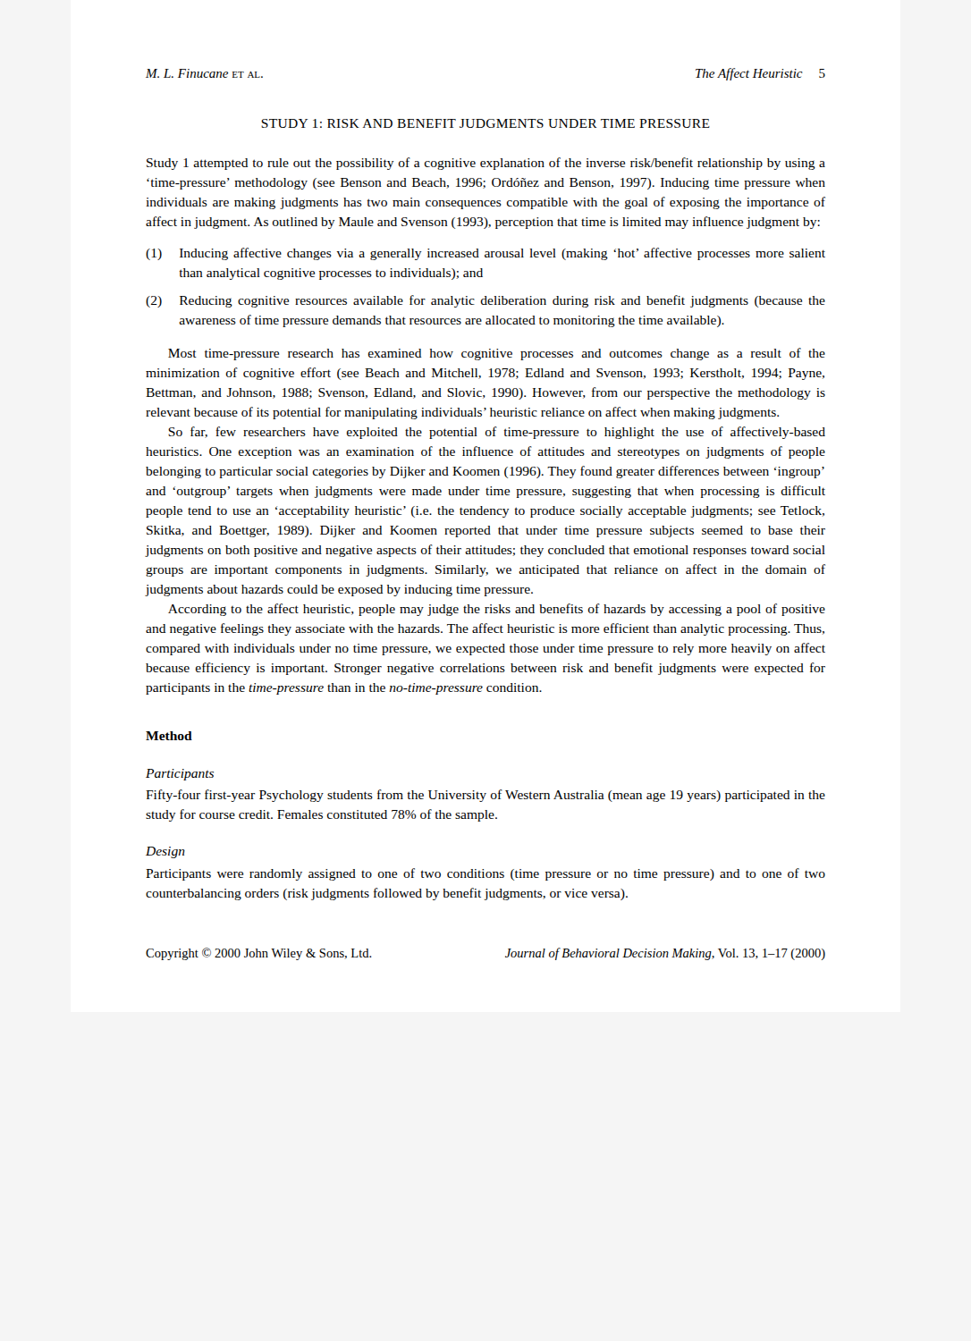M. L. Finucane et al.
The Affect Heuristic5
STUDY 1: RISK AND BENEFIT JUDGMENTS UNDER TIME PRESSURE
Study 1 attempted to rule out the possibility of a cognitive explanation of the inverse risk/benefit relationship by using a ‘time-pressure’ methodology (see Benson and Beach, 1996; Ordóñez and Benson, 1997). Inducing time pressure when individuals are making judgments has two main consequences compatible with the goal of exposing the importance of affect in judgment. As outlined by Maule and Svenson (1993), perception that time is limited may influence judgment by:
(1) Inducing affective changes via a generally increased arousal level (making ‘hot’ affective processes more salient than analytical cognitive processes to individuals); and
(2) Reducing cognitive resources available for analytic deliberation during risk and benefit judgments (because the awareness of time pressure demands that resources are allocated to monitoring the time available).
Most time-pressure research has examined how cognitive processes and outcomes change as a result of the minimization of cognitive effort (see Beach and Mitchell, 1978; Edland and Svenson, 1993; Kerstholt, 1994; Payne, Bettman, and Johnson, 1988; Svenson, Edland, and Slovic, 1990). However, from our perspective the methodology is relevant because of its potential for manipulating individuals’ heuristic reliance on affect when making judgments.
So far, few researchers have exploited the potential of time-pressure to highlight the use of affectively-based heuristics. One exception was an examination of the influence of attitudes and stereotypes on judgments of people belonging to particular social categories by Dijker and Koomen (1996). They found greater differences between ‘ingroup’ and ‘outgroup’ targets when judgments were made under time pressure, suggesting that when processing is difficult people tend to use an ‘acceptability heuristic’ (i.e. the tendency to produce socially acceptable judgments; see Tetlock, Skitka, and Boettger, 1989). Dijker and Koomen reported that under time pressure subjects seemed to base their judgments on both positive and negative aspects of their attitudes; they concluded that emotional responses toward social groups are important components in judgments. Similarly, we anticipated that reliance on affect in the domain of judgments about hazards could be exposed by inducing time pressure.
According to the affect heuristic, people may judge the risks and benefits of hazards by accessing a pool of positive and negative feelings they associate with the hazards. The affect heuristic is more efficient than analytic processing. Thus, compared with individuals under no time pressure, we expected those under time pressure to rely more heavily on affect because efficiency is important. Stronger negative correlations between risk and benefit judgments were expected for participants in the time-pressure than in the no-time-pressure condition.
Method
Participants
Fifty-four first-year Psychology students from the University of Western Australia (mean age 19 years) participated in the study for course credit. Females constituted 78% of the sample.
Design
Participants were randomly assigned to one of two conditions (time pressure or no time pressure) and to one of two counterbalancing orders (risk judgments followed by benefit judgments, or vice versa).
Copyright © 2000 John Wiley & Sons, Ltd.
Journal of Behavioral Decision Making, Vol. 13, 1–17 (2000)